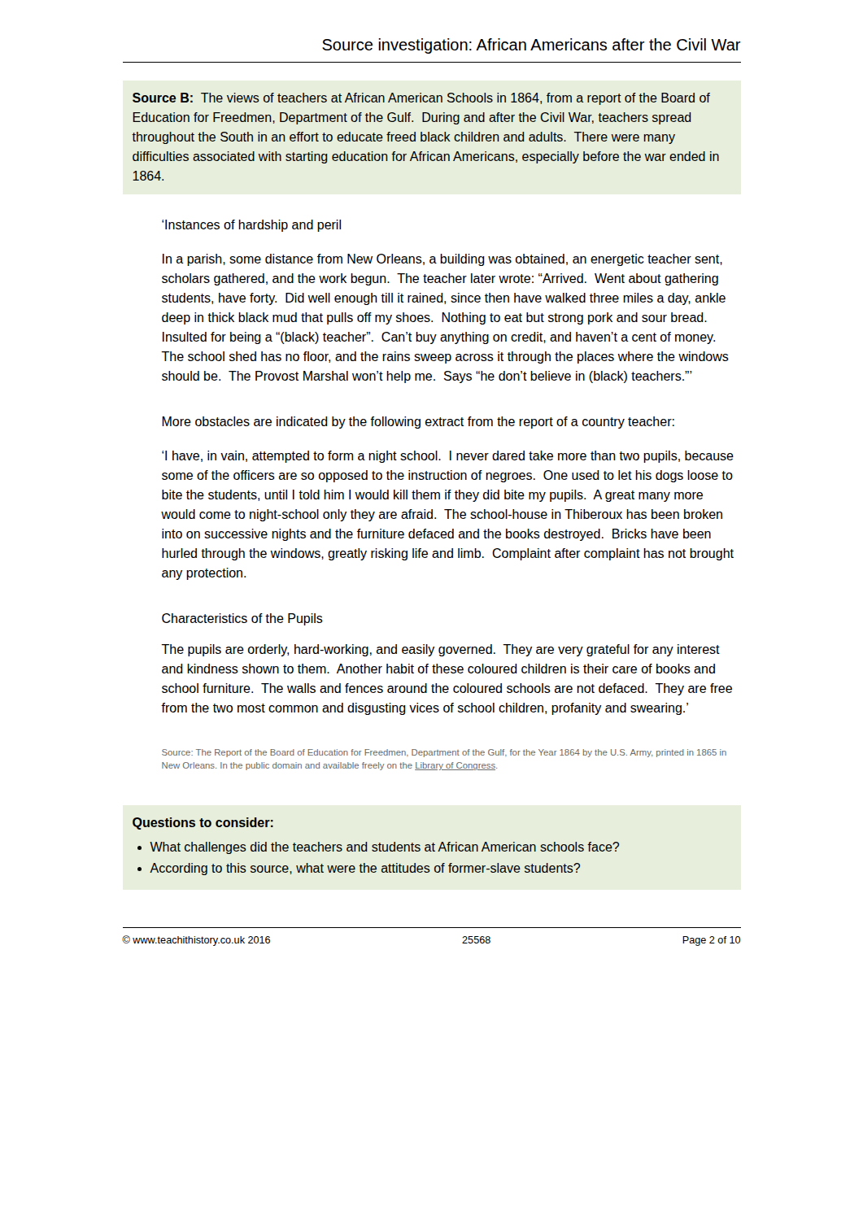Source investigation: African Americans after the Civil War
Source B: The views of teachers at African American Schools in 1864, from a report of the Board of Education for Freedmen, Department of the Gulf. During and after the Civil War, teachers spread throughout the South in an effort to educate freed black children and adults. There were many difficulties associated with starting education for African Americans, especially before the war ended in 1864.
‘Instances of hardship and peril
In a parish, some distance from New Orleans, a building was obtained, an energetic teacher sent, scholars gathered, and the work begun. The teacher later wrote: “Arrived. Went about gathering students, have forty. Did well enough till it rained, since then have walked three miles a day, ankle deep in thick black mud that pulls off my shoes. Nothing to eat but strong pork and sour bread. Insulted for being a “(black) teacher”. Can’t buy anything on credit, and haven’t a cent of money. The school shed has no floor, and the rains sweep across it through the places where the windows should be. The Provost Marshal won’t help me. Says “he don’t believe in (black) teachers.”’
More obstacles are indicated by the following extract from the report of a country teacher:
‘I have, in vain, attempted to form a night school. I never dared take more than two pupils, because some of the officers are so opposed to the instruction of negroes. One used to let his dogs loose to bite the students, until I told him I would kill them if they did bite my pupils. A great many more would come to night-school only they are afraid. The school-house in Thiberoux has been broken into on successive nights and the furniture defaced and the books destroyed. Bricks have been hurled through the windows, greatly risking life and limb. Complaint after complaint has not brought any protection.
Characteristics of the Pupils
The pupils are orderly, hard-working, and easily governed. They are very grateful for any interest and kindness shown to them. Another habit of these coloured children is their care of books and school furniture. The walls and fences around the coloured schools are not defaced. They are free from the two most common and disgusting vices of school children, profanity and swearing.’
Source: The Report of the Board of Education for Freedmen, Department of the Gulf, for the Year 1864 by the U.S. Army, printed in 1865 in New Orleans. In the public domain and available freely on the Library of Congress.
Questions to consider:
What challenges did the teachers and students at African American schools face?
According to this source, what were the attitudes of former-slave students?
© www.teachithistory.co.uk 2016 25568 Page 2 of 10